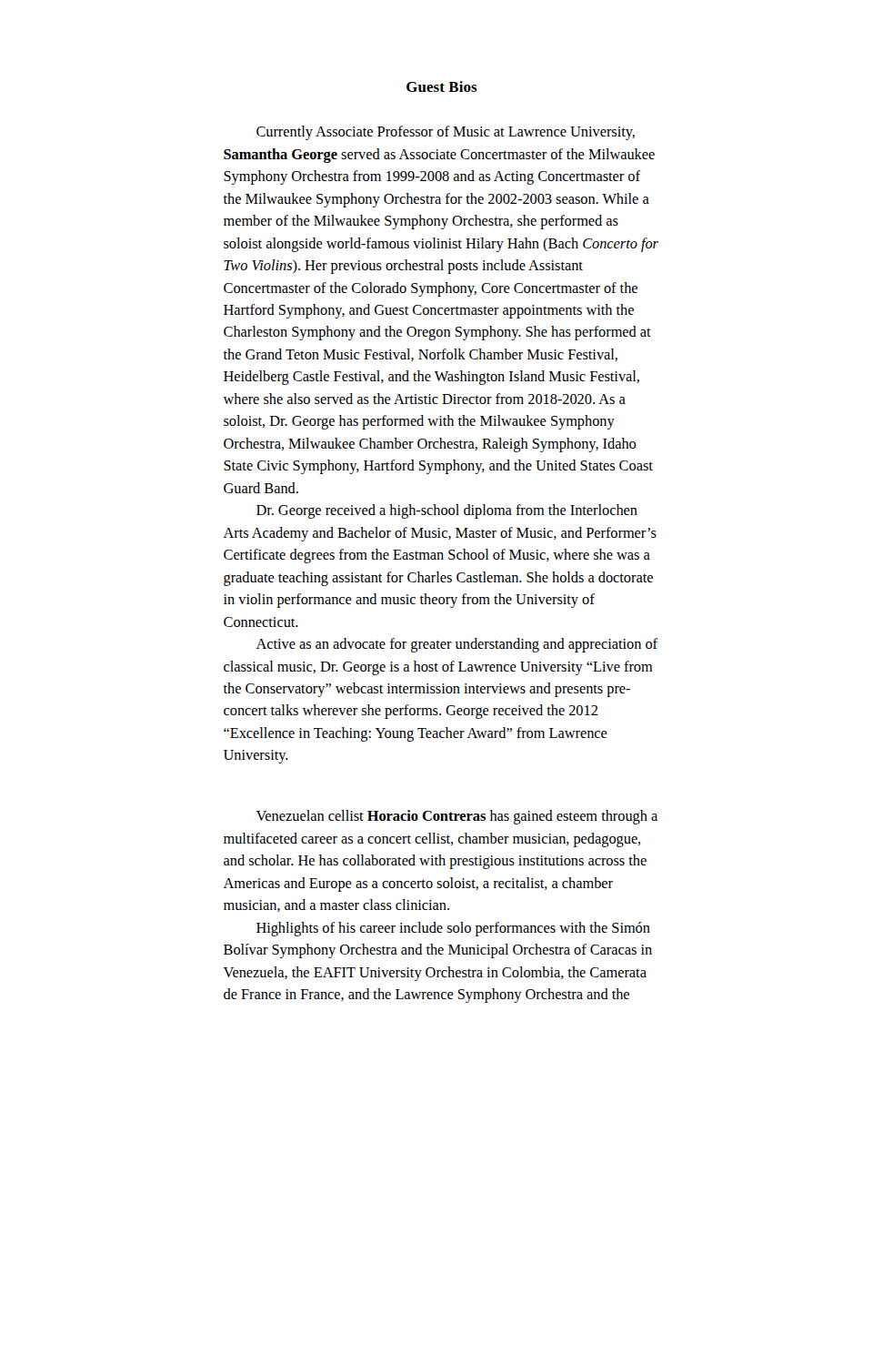Guest Bios
Currently Associate Professor of Music at Lawrence University, Samantha George served as Associate Concertmaster of the Milwaukee Symphony Orchestra from 1999-2008 and as Acting Concertmaster of the Milwaukee Symphony Orchestra for the 2002-2003 season. While a member of the Milwaukee Symphony Orchestra, she performed as soloist alongside world-famous violinist Hilary Hahn (Bach Concerto for Two Violins). Her previous orchestral posts include Assistant Concertmaster of the Colorado Symphony, Core Concertmaster of the Hartford Symphony, and Guest Concertmaster appointments with the Charleston Symphony and the Oregon Symphony. She has performed at the Grand Teton Music Festival, Norfolk Chamber Music Festival, Heidelberg Castle Festival, and the Washington Island Music Festival, where she also served as the Artistic Director from 2018-2020. As a soloist, Dr. George has performed with the Milwaukee Symphony Orchestra, Milwaukee Chamber Orchestra, Raleigh Symphony, Idaho State Civic Symphony, Hartford Symphony, and the United States Coast Guard Band.
Dr. George received a high-school diploma from the Interlochen Arts Academy and Bachelor of Music, Master of Music, and Performer’s Certificate degrees from the Eastman School of Music, where she was a graduate teaching assistant for Charles Castleman. She holds a doctorate in violin performance and music theory from the University of Connecticut.
Active as an advocate for greater understanding and appreciation of classical music, Dr. George is a host of Lawrence University “Live from the Conservatory” webcast intermission interviews and presents pre-concert talks wherever she performs. George received the 2012 “Excellence in Teaching: Young Teacher Award” from Lawrence University.
Venezuelan cellist Horacio Contreras has gained esteem through a multifaceted career as a concert cellist, chamber musician, pedagogue, and scholar. He has collaborated with prestigious institutions across the Americas and Europe as a concerto soloist, a recitalist, a chamber musician, and a master class clinician.
Highlights of his career include solo performances with the Simón Bolívar Symphony Orchestra and the Municipal Orchestra of Caracas in Venezuela, the EAFIT University Orchestra in Colombia, the Camerata de France in France, and the Lawrence Symphony Orchestra and the